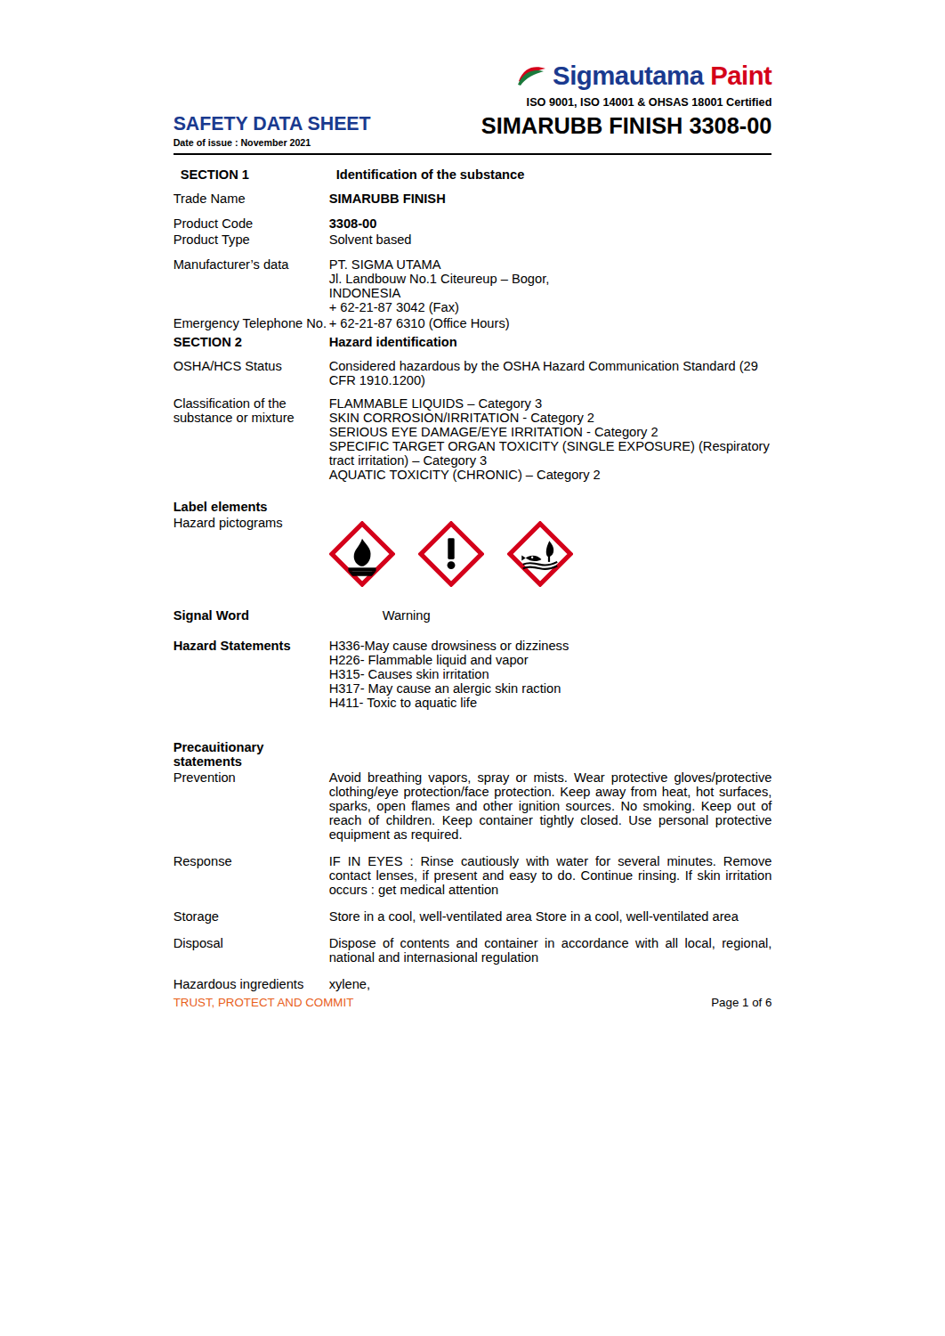Sigma utama Paint
ISO 9001, ISO 14001 & OHSAS 18001 Certified
SAFETY DATA SHEET
Date of issue : November 2021
SIMARUBB FINISH 3308-00
SECTION 1
Identification of the substance
| Trade Name | SIMARUBB FINISH |
| Product Code | 3308-00 |
| Product Type | Solvent based |
| Manufacturer’s data | PT. SIGMA UTAMA Jl. Landbouw No.1 Citeureup – Bogor, INDONESIA + 62-21-87 3042 (Fax) |
| Emergency Telephone No. | + 62-21-87 6310 (Office Hours) |
SECTION 2
Hazard identification
| OSHA/HCS Status | Considered hazardous by the OSHA Hazard Communication Standard (29 CFR 1910.1200) |
| Classification of the substance or mixture | FLAMMABLE LIQUIDS – Category 3 SKIN CORROSION/IRRITATION - Category 2 SERIOUS EYE DAMAGE/EYE IRRITATION - Category 2 SPECIFIC TARGET ORGAN TOXICITY (SINGLE EXPOSURE) (Respiratory tract irritation) – Category 3 AQUATIC TOXICITY (CHRONIC) – Category 2 |
| Label elements | |
| Hazard pictograms | |
| Signal Word | Warning |
| Hazard Statements | H336-May cause drowsiness or dizziness H226- Flammable liquid and vapor H315- Causes skin irritation H317- May cause an alergic skin raction H411- Toxic to aquatic life |
| Precauitionary statements | |
| Prevention | Avoid breathing vapors, spray or mists. Wear protective gloves/protective clothing/eye protection/face protection. Keep away from heat, hot surfaces, sparks, open flames and other ignition sources. No smoking. Keep out of reach of children. Keep container tightly closed. Use personal protective equipment as required. |
| Response | IF IN EYES : Rinse cautiously with water for several minutes. Remove contact lenses, if present and easy to do. Continue rinsing. If skin irritation occurs : get medical attention |
| Storage | Store in a cool, well-ventilated area Store in a cool, well-ventilated area |
| Disposal | Dispose of contents and container in accordance with all local, regional, national and internasional regulation |
| Hazardous ingredients | xylene, |
TRUST, PROTECT AND COMMIT
Page 1 of 6